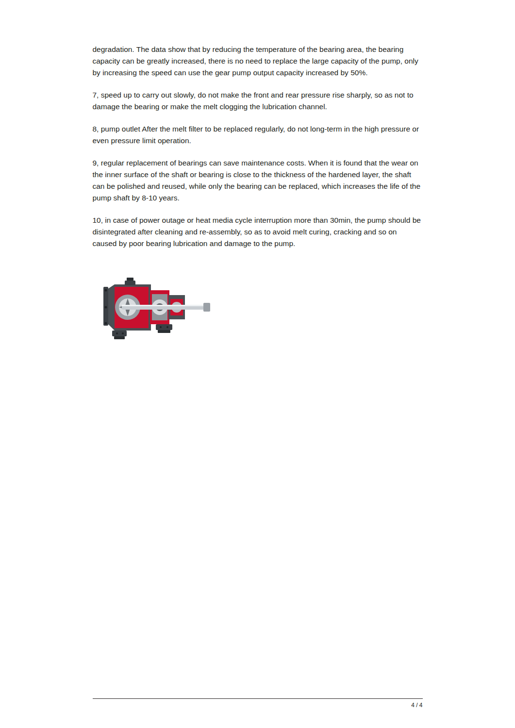degradation. The data show that by reducing the temperature of the bearing area, the bearing capacity can be greatly increased, there is no need to replace the large capacity of the pump, only by increasing the speed can use the gear pump output capacity increased by 50%.
7, speed up to carry out slowly, do not make the front and rear pressure rise sharply, so as not to damage the bearing or make the melt clogging the lubrication channel.
8, pump outlet After the melt filter to be replaced regularly, do not long-term in the high pressure or even pressure limit operation.
9, regular replacement of bearings can save maintenance costs. When it is found that the wear on the inner surface of the shaft or bearing is close to the thickness of the hardened layer, the shaft can be polished and reused, while only the bearing can be replaced, which increases the life of the pump shaft by 8-10 years.
10, in case of power outage or heat media cycle interruption more than 30min, the pump should be disintegrated after cleaning and re-assembly, so as to avoid melt curing, cracking and so on caused by poor bearing lubrication and damage to the pump.
4 / 4